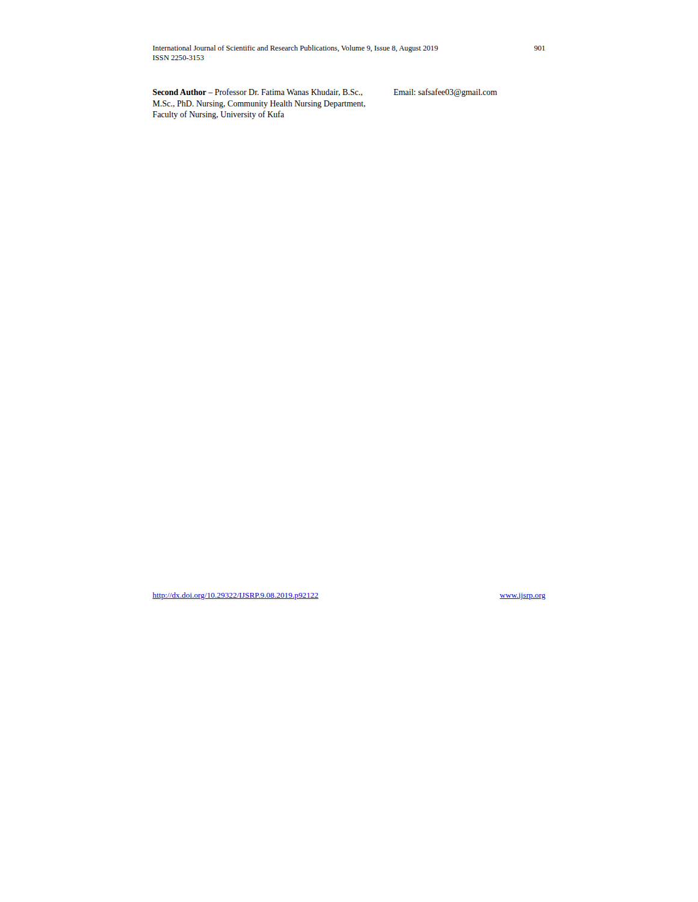International Journal of Scientific and Research Publications, Volume 9, Issue 8, August 2019
901
ISSN 2250-3153
Second Author – Professor Dr. Fatima Wanas Khudair, B.Sc., M.Sc., PhD. Nursing, Community Health Nursing Department, Faculty of Nursing, University of Kufa
Email: safsafee03@gmail.com
http://dx.doi.org/10.29322/IJSRP.9.08.2019.p92122
www.ijsrp.org